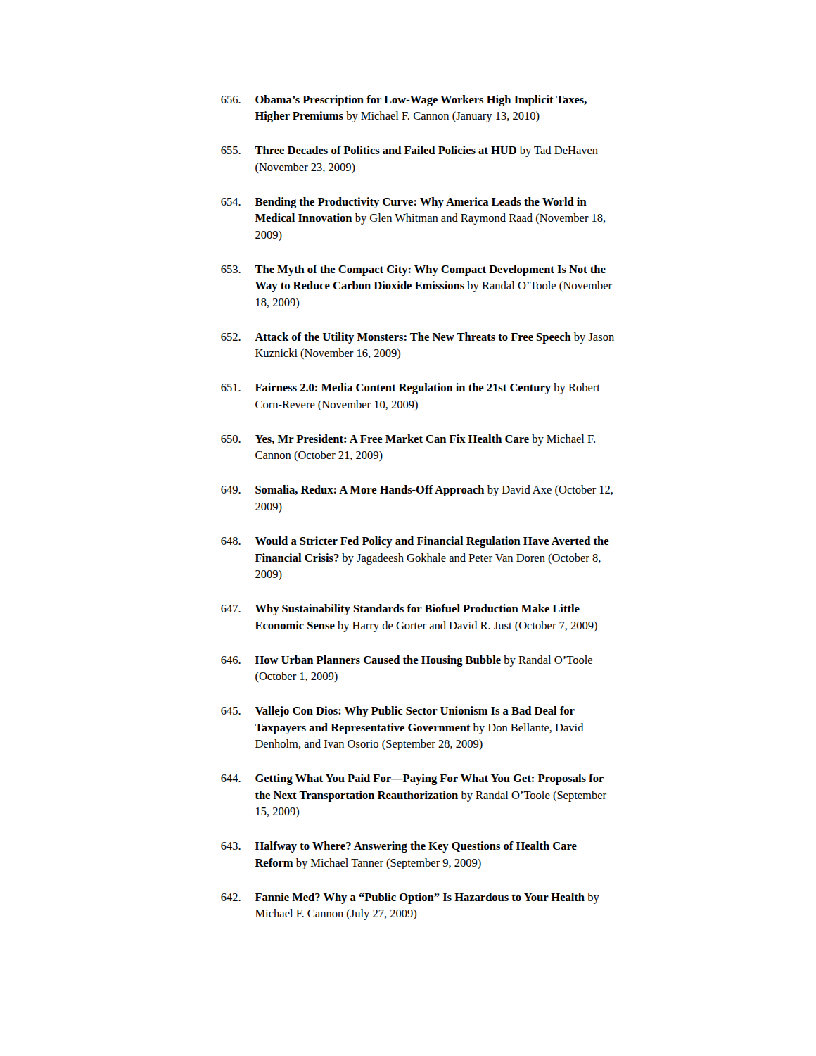656. Obama’s Prescription for Low-Wage Workers High Implicit Taxes, Higher Premiums by Michael F. Cannon (January 13, 2010)
655. Three Decades of Politics and Failed Policies at HUD by Tad DeHaven (November 23, 2009)
654. Bending the Productivity Curve: Why America Leads the World in Medical Innovation by Glen Whitman and Raymond Raad (November 18, 2009)
653. The Myth of the Compact City: Why Compact Development Is Not the Way to Reduce Carbon Dioxide Emissions by Randal O’Toole (November 18, 2009)
652. Attack of the Utility Monsters: The New Threats to Free Speech by Jason Kuznicki (November 16, 2009)
651. Fairness 2.0: Media Content Regulation in the 21st Century by Robert Corn-Revere (November 10, 2009)
650. Yes, Mr President: A Free Market Can Fix Health Care by Michael F. Cannon (October 21, 2009)
649. Somalia, Redux: A More Hands-Off Approach by David Axe (October 12, 2009)
648. Would a Stricter Fed Policy and Financial Regulation Have Averted the Financial Crisis? by Jagadeesh Gokhale and Peter Van Doren (October 8, 2009)
647. Why Sustainability Standards for Biofuel Production Make Little Economic Sense by Harry de Gorter and David R. Just (October 7, 2009)
646. How Urban Planners Caused the Housing Bubble by Randal O’Toole (October 1, 2009)
645. Vallejo Con Dios: Why Public Sector Unionism Is a Bad Deal for Taxpayers and Representative Government by Don Bellante, David Denholm, and Ivan Osorio (September 28, 2009)
644. Getting What You Paid For—Paying For What You Get: Proposals for the Next Transportation Reauthorization by Randal O’Toole (September 15, 2009)
643. Halfway to Where? Answering the Key Questions of Health Care Reform by Michael Tanner (September 9, 2009)
642. Fannie Med? Why a “Public Option” Is Hazardous to Your Health by Michael F. Cannon (July 27, 2009)